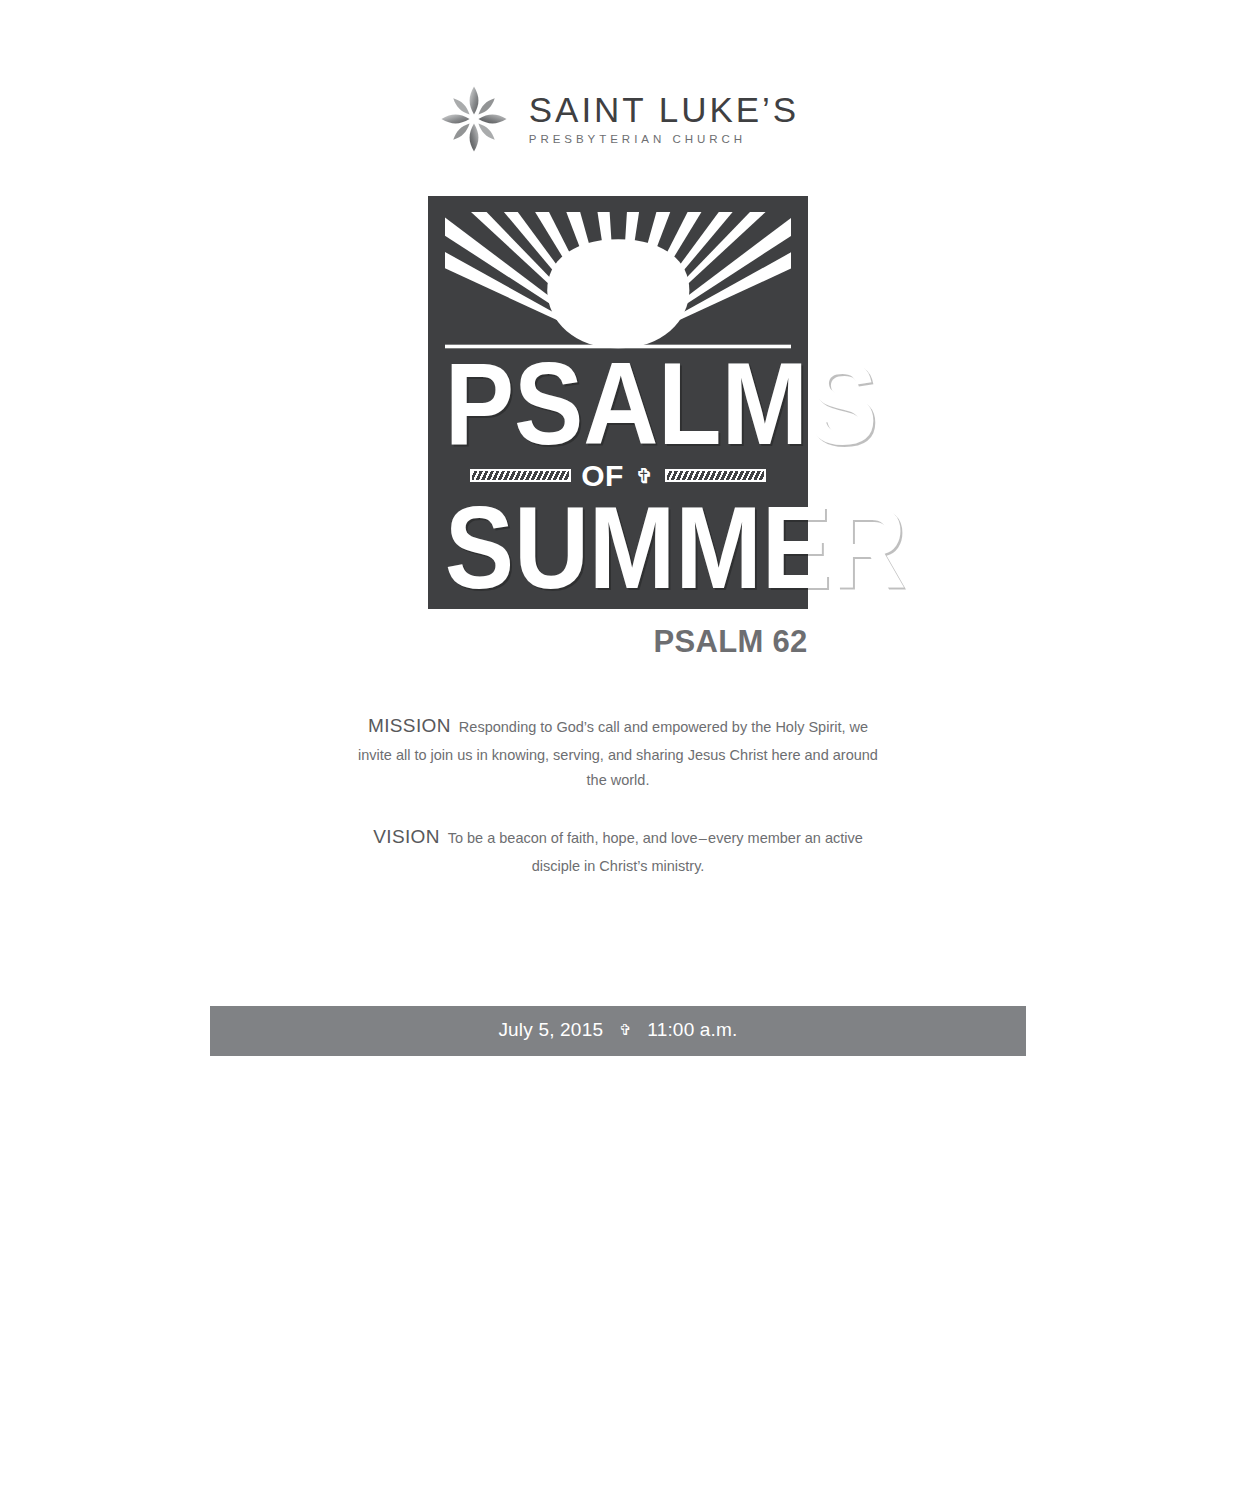SAINT LUKE’S
PRESBYTERIAN CHURCH
Psalms
of ✞
Summer
PSALM 62
MISSION Responding to God’s call and empowered by the Holy Spirit, we invite all to join us in knowing, serving, and sharing Jesus Christ here and around the world.
VISION To be a beacon of faith, hope, and love – every member an active disciple in Christ’s ministry.
July 5, 2015 ✞ 11:00 a.m.